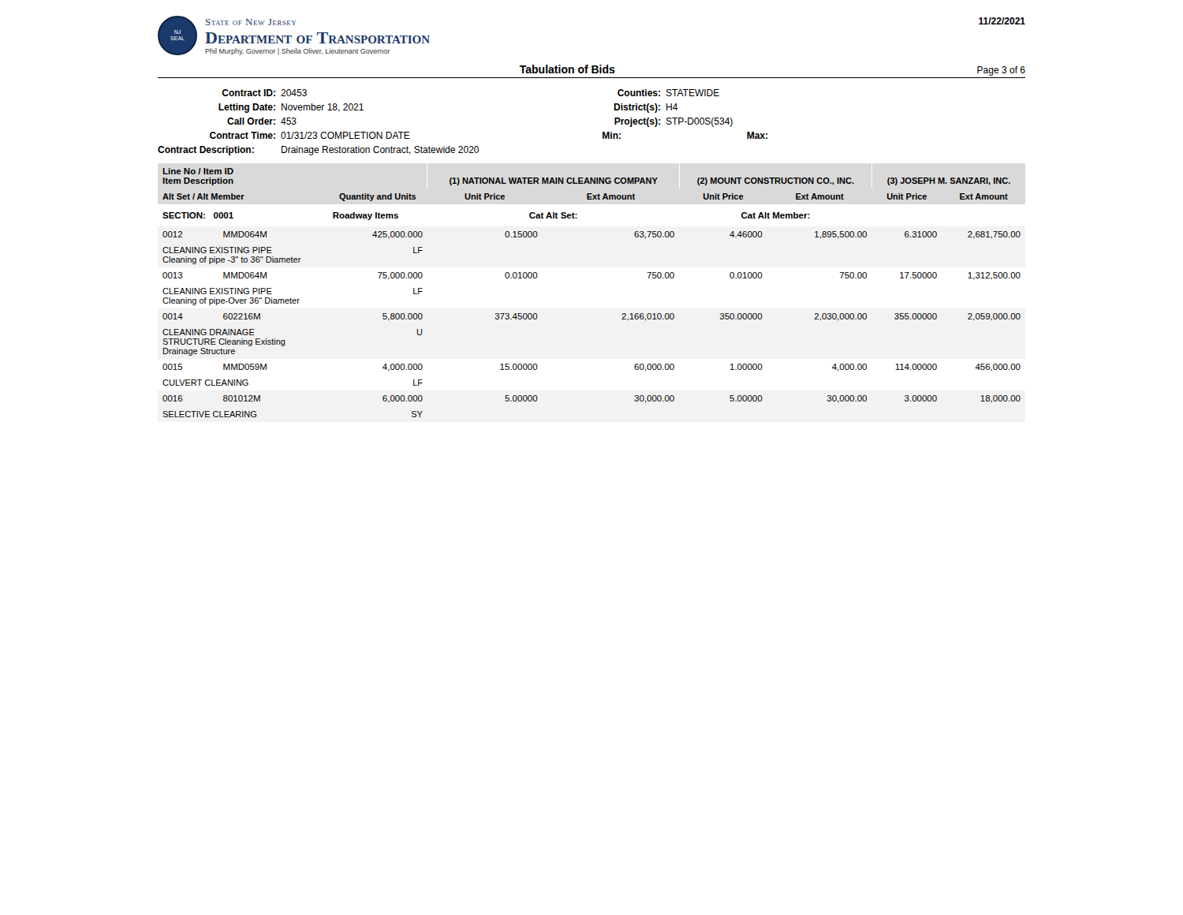11/22/2021
NJ
SEAL
State of New Jersey
Department of Transportation
Phil Murphy, Governor | Sheila Oliver, Lieutenant Governor
Tabulation of Bids
Page 3 of 6
Contract ID: 20453
Counties: STATEWIDE
Letting Date: November 18, 2021
District(s): H4
Call Order: 453
Project(s): STP-D00S(534)
Contract Time: 01/31/23 COMPLETION DATE
Min: Max:
Contract Description: Drainage Restoration Contract, Statewide 2020
| Line No / Item ID Item Description | | (1) NATIONAL WATER MAIN CLEANING COMPANY | (2) MOUNT CONSTRUCTION CO., INC. | (3) JOSEPH M. SANZARI, INC. |
| --- | --- | --- | --- | --- |
| Alt Set / Alt Member | Quantity and Units | Unit Price | Ext Amount | Unit Price | Ext Amount | Unit Price | Ext Amount |
| SECTION: 0001 | Roadway Items | Cat Alt Set: | Cat Alt Member: | |
| 0012 | MMD064M | 425,000.000 | 0.15000 | 63,750.00 | 4.46000 | 1,895,500.00 | 6.31000 | 2,681,750.00 |
| CLEANING EXISTING PIPE Cleaning of pipe -3" to 36" Diameter | LF | |
| 0013 | MMD064M | 75,000.000 | 0.01000 | 750.00 | 0.01000 | 750.00 | 17.50000 | 1,312,500.00 |
| CLEANING EXISTING PIPE Cleaning of pipe-Over 36" Diameter | LF | |
| 0014 | 602216M | 5,800.000 | 373.45000 | 2,166,010.00 | 350.00000 | 2,030,000.00 | 355.00000 | 2,059,000.00 |
| CLEANING DRAINAGE STRUCTURE Cleaning Existing Drainage Structure | U | |
| 0015 | MMD059M | 4,000.000 | 15.00000 | 60,000.00 | 1.00000 | 4,000.00 | 114.00000 | 456,000.00 |
| CULVERT CLEANING | LF | |
| 0016 | 801012M | 6,000.000 | 5.00000 | 30,000.00 | 5.00000 | 30,000.00 | 3.00000 | 18,000.00 |
| SELECTIVE CLEARING | SY | |